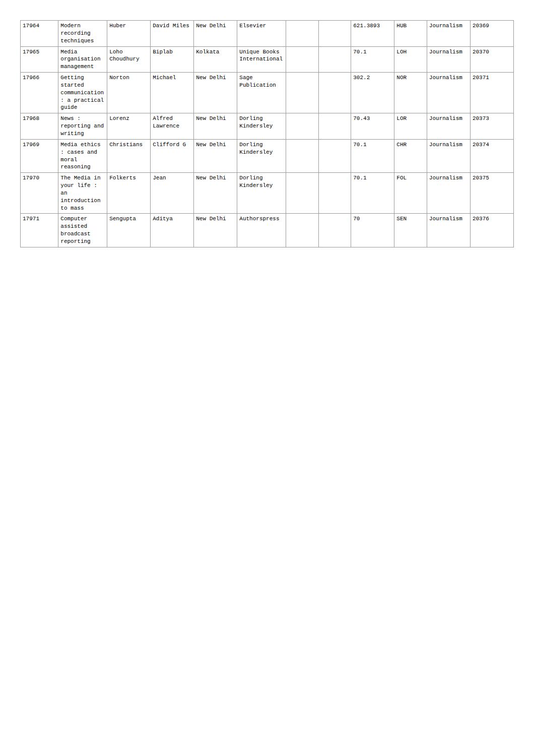| 17964 | Modern recording techniques | Huber | David Miles | New Delhi | Elsevier | | | 621.3893 | HUB | Journalism | 20369 |
| 17965 | Media organisation management | Loho Choudhury | Biplab | Kolkata | Unique Books International | | | 70.1 | LOH | Journalism | 20370 |
| 17966 | Getting started communication : a practical guide | Norton | Michael | New Delhi | Sage Publication | | | 302.2 | NOR | Journalism | 20371 |
| 17968 | News : reporting and writing | Lorenz | Alfred Lawrence | New Delhi | Dorling Kindersley | | | 70.43 | LOR | Journalism | 20373 |
| 17969 | Media ethics : cases and moral reasoning | Christians | Clifford G | New Delhi | Dorling Kindersley | | | 70.1 | CHR | Journalism | 20374 |
| 17970 | The Media in your life : an introduction to mass | Folkerts | Jean | New Delhi | Dorling Kindersley | | | 70.1 | FOL | Journalism | 20375 |
| 17971 | Computer assisted broadcast reporting | Sengupta | Aditya | New Delhi | Authorspress | | | 70 | SEN | Journalism | 20376 |